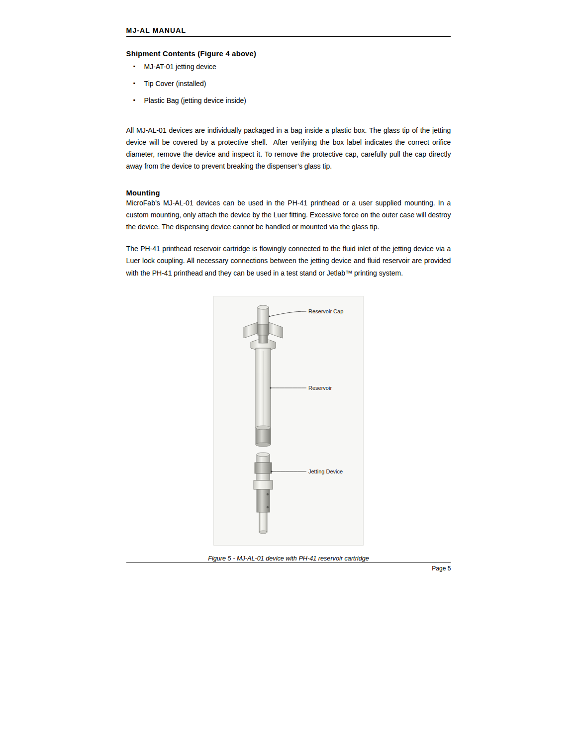MJ-AL MANUAL
Shipment Contents (Figure 4 above)
MJ-AT-01 jetting device
Tip Cover (installed)
Plastic Bag (jetting device inside)
All MJ-AL-01 devices are individually packaged in a bag inside a plastic box. The glass tip of the jetting device will be covered by a protective shell. After verifying the box label indicates the correct orifice diameter, remove the device and inspect it. To remove the protective cap, carefully pull the cap directly away from the device to prevent breaking the dispenser’s glass tip.
Mounting
MicroFab’s MJ-AL-01 devices can be used in the PH-41 printhead or a user supplied mounting. In a custom mounting, only attach the device by the Luer fitting. Excessive force on the outer case will destroy the device. The dispensing device cannot be handled or mounted via the glass tip.
The PH-41 printhead reservoir cartridge is flowingly connected to the fluid inlet of the jetting device via a Luer lock coupling. All necessary connections between the jetting device and fluid reservoir are provided with the PH-41 printhead and they can be used in a test stand or Jetlab™ printing system.
Reservoir Cap Reservoir Jetting Device
Figure 5 - MJ-AL-01 device with PH-41 reservoir cartridge
Page 5